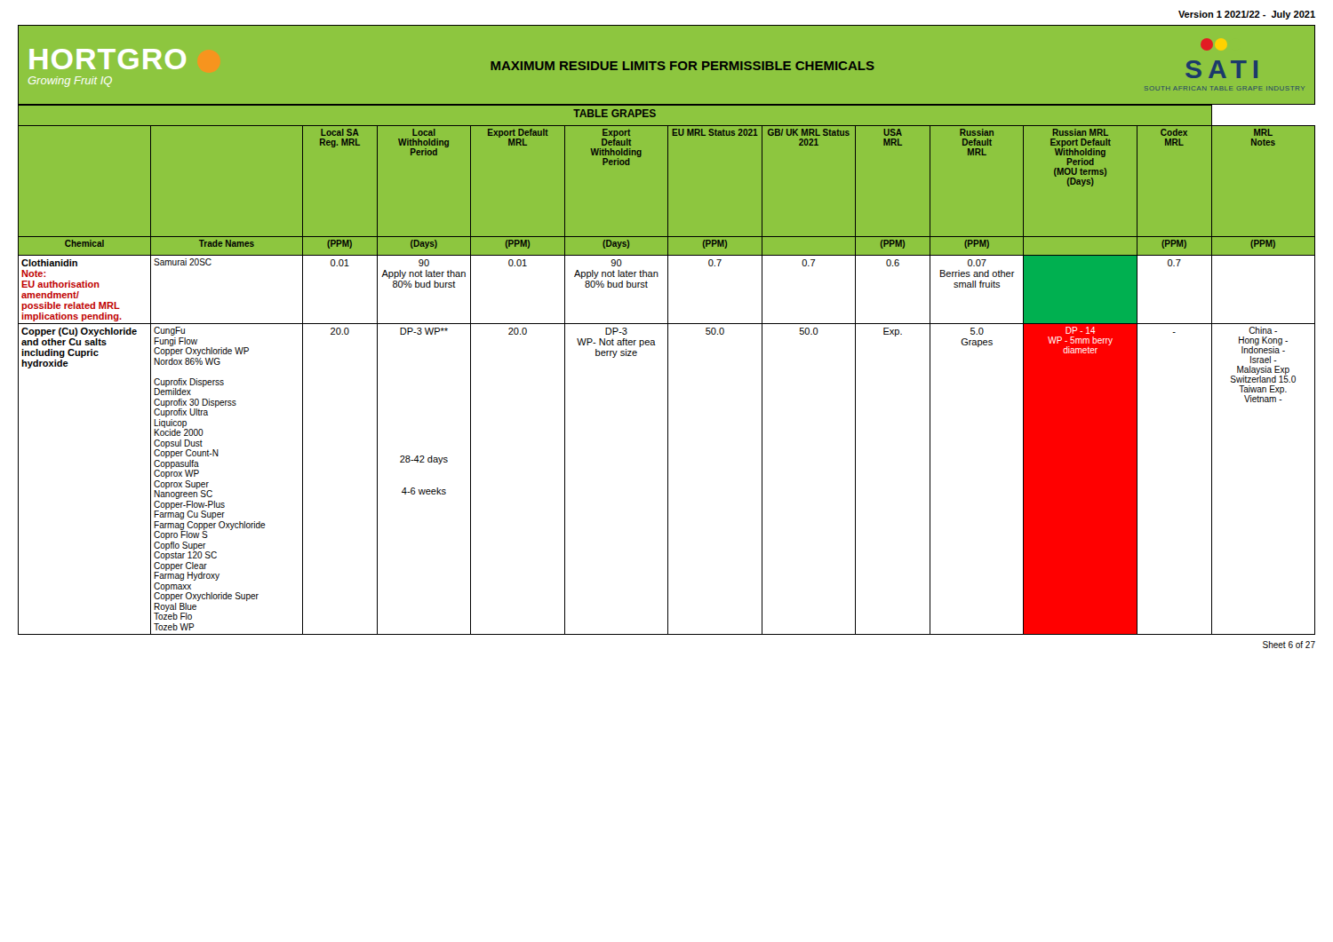Version 1 2021/22 - July 2021
HORTGRO
Growing Fruit IQ
MAXIMUM RESIDUE LIMITS FOR PERMISSIBLE CHEMICALS
SATI
SOUTH AFRICAN TABLE GRAPE INDUSTRY
| TABLE GRAPES |
| | | Local SA Reg. MRL | Local Withholding Period | Export Default MRL | Export Default Withholding Period | EU MRL Status 2021 | GB/ UK MRL Status 2021 | USA MRL | Russian Default MRL | Russian MRL Export Default Withholding Period (MOU terms) (Days) | Codex MRL | MRL Notes |
| Chemical | Trade Names | (PPM) | (Days) | (PPM) | (Days) | (PPM) | | (PPM) | (PPM) | | (PPM) | (PPM) |
| Clothianidin Note: EU authorisation amendment/ possible related MRL implications pending. | Samurai 20SC | 0.01 | 90 Apply not later than 80% bud burst | 0.01 | 90 Apply not later than 80% bud burst | 0.7 | 0.7 | 0.6 | 0.07 Berries and other small fruits | | 0.7 | |
| Copper (Cu) Oxychloride and other Cu salts including Cupric hydroxide | CungFu Fungi Flow Copper Oxychloride WP Nordox 86% WG Cuprofix Disperss Demildex Cuprofix 30 Disperss Cuprofix Ultra Liquicop Kocide 2000 Copsul Dust Copper Count-N Coppasulfa Coprox WP Coprox Super Nanogreen SC Copper-Flow-Plus Farmag Cu Super Farmag Copper Oxychloride Copro Flow S Copflo Super Copstar 120 SC Copper Clear Farmag Hydroxy Copmaxx Copper Oxychloride Super Royal Blue Tozeb Flo Tozeb WP | 20.0 | DP-3 WP** 28-42 days 4-6 weeks | 20.0 | DP-3 WP- Not after pea berry size | 50.0 | 50.0 | Exp. | 5.0 Grapes | DP - 14 WP - 5mm berry diameter | - | China - Hong Kong - Indonesia - Israel - Malaysia Exp Switzerland 15.0 Taiwan Exp. Vietnam - |
Sheet 6 of 27